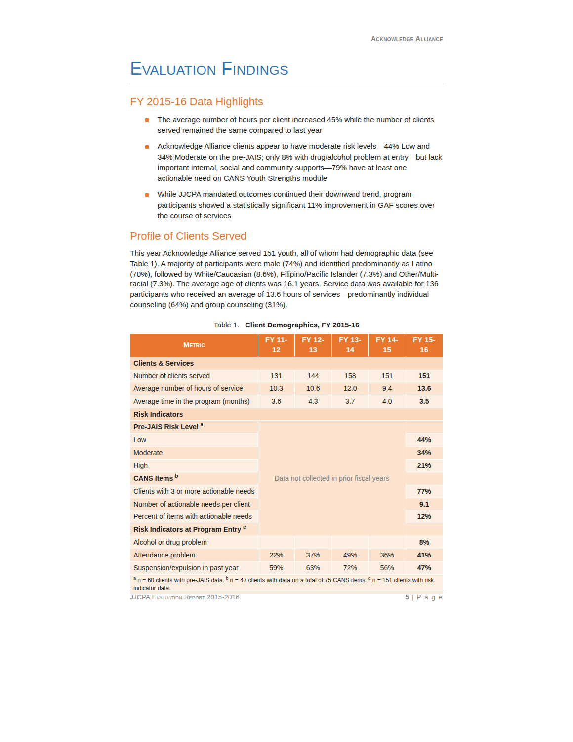Acknowledge Alliance
EVALUATION FINDINGS
FY 2015-16 Data Highlights
The average number of hours per client increased 45% while the number of clients served remained the same compared to last year
Acknowledge Alliance clients appear to have moderate risk levels—44% Low and 34% Moderate on the pre-JAIS; only 8% with drug/alcohol problem at entry—but lack important internal, social and community supports—79% have at least one actionable need on CANS Youth Strengths module
While JJCPA mandated outcomes continued their downward trend, program participants showed a statistically significant 11% improvement in GAF scores over the course of services
Profile of Clients Served
This year Acknowledge Alliance served 151 youth, all of whom had demographic data (see Table 1). A majority of participants were male (74%) and identified predominantly as Latino (70%), followed by White/Caucasian (8.6%), Filipino/Pacific Islander (7.3%) and Other/Multi-racial (7.3%). The average age of clients was 16.1 years. Service data was available for 136 participants who received an average of 13.6 hours of services—predominantly individual counseling (64%) and group counseling (31%).
Table 1. Client Demographics, FY 2015-16
| Metric | FY 11-12 | FY 12-13 | FY 13-14 | FY 14-15 | FY 15-16 |
| --- | --- | --- | --- | --- | --- |
| Clients & Services |
| Number of clients served | 131 | 144 | 158 | 151 | 151 |
| Average number of hours of service | 10.3 | 10.6 | 12.0 | 9.4 | 13.6 |
| Average time in the program (months) | 3.6 | 4.3 | 3.7 | 4.0 | 3.5 |
| Risk Indicators |
| Pre-JAIS Risk Level a | Data not collected in prior fiscal years | |
| Low | 44% |
| Moderate | 34% |
| High | 21% |
| CANS Items b | |
| Clients with 3 or more actionable needs | 77% |
| Number of actionable needs per client | 9.1 |
| Percent of items with actionable needs | 12% |
| Risk Indicators at Program Entry c | |
| Alcohol or drug problem | | | | | 8% |
| Attendance problem | 22% | 37% | 49% | 36% | 41% |
| Suspension/expulsion in past year | 59% | 63% | 72% | 56% | 47% |
| a n = 60 clients with pre-JAIS data. b n = 47 clients with data on a total of 75 CANS items. c n = 151 clients with risk indicator data. |
JJCPA Evaluation Report 2015-2016
5 | P a g e